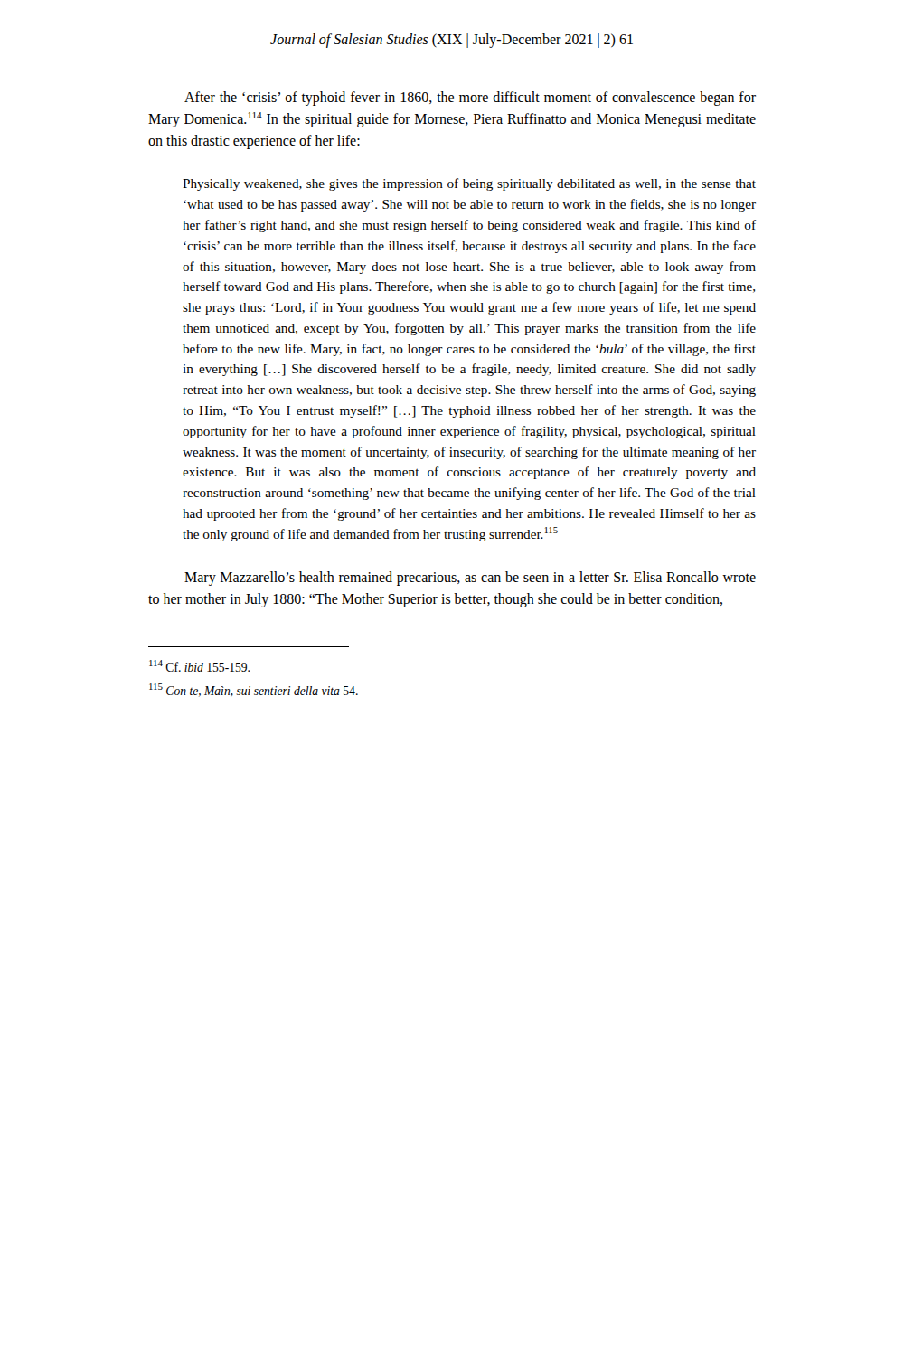Journal of Salesian Studies (XIX | July-December 2021 | 2) 61
After the ‘crisis’ of typhoid fever in 1860, the more difficult moment of convalescence began for Mary Domenica.114 In the spiritual guide for Mornese, Piera Ruffinatto and Monica Menegusi meditate on this drastic experience of her life:
Physically weakened, she gives the impression of being spiritually debilitated as well, in the sense that ‘what used to be has passed away’. She will not be able to return to work in the fields, she is no longer her father’s right hand, and she must resign herself to being considered weak and fragile. This kind of ‘crisis’ can be more terrible than the illness itself, because it destroys all security and plans. In the face of this situation, however, Mary does not lose heart. She is a true believer, able to look away from herself toward God and His plans. Therefore, when she is able to go to church [again] for the first time, she prays thus: ‘Lord, if in Your goodness You would grant me a few more years of life, let me spend them unnoticed and, except by You, forgotten by all.’ This prayer marks the transition from the life before to the new life. Mary, in fact, no longer cares to be considered the ‘bula’ of the village, the first in everything […] She discovered herself to be a fragile, needy, limited creature. She did not sadly retreat into her own weakness, but took a decisive step. She threw herself into the arms of God, saying to Him, “To You I entrust myself!” […] The typhoid illness robbed her of her strength. It was the opportunity for her to have a profound inner experience of fragility, physical, psychological, spiritual weakness. It was the moment of uncertainty, of insecurity, of searching for the ultimate meaning of her existence. But it was also the moment of conscious acceptance of her creaturely poverty and reconstruction around ‘something’ new that became the unifying center of her life. The God of the trial had uprooted her from the ‘ground’ of her certainties and her ambitions. He revealed Himself to her as the only ground of life and demanded from her trusting surrender.115
Mary Mazzarello’s health remained precarious, as can be seen in a letter Sr. Elisa Roncallo wrote to her mother in July 1880: “The Mother Superior is better, though she could be in better condition,
114 Cf. ibid 155-159.
115 Con te, Maìn, sui sentieri della vita 54.